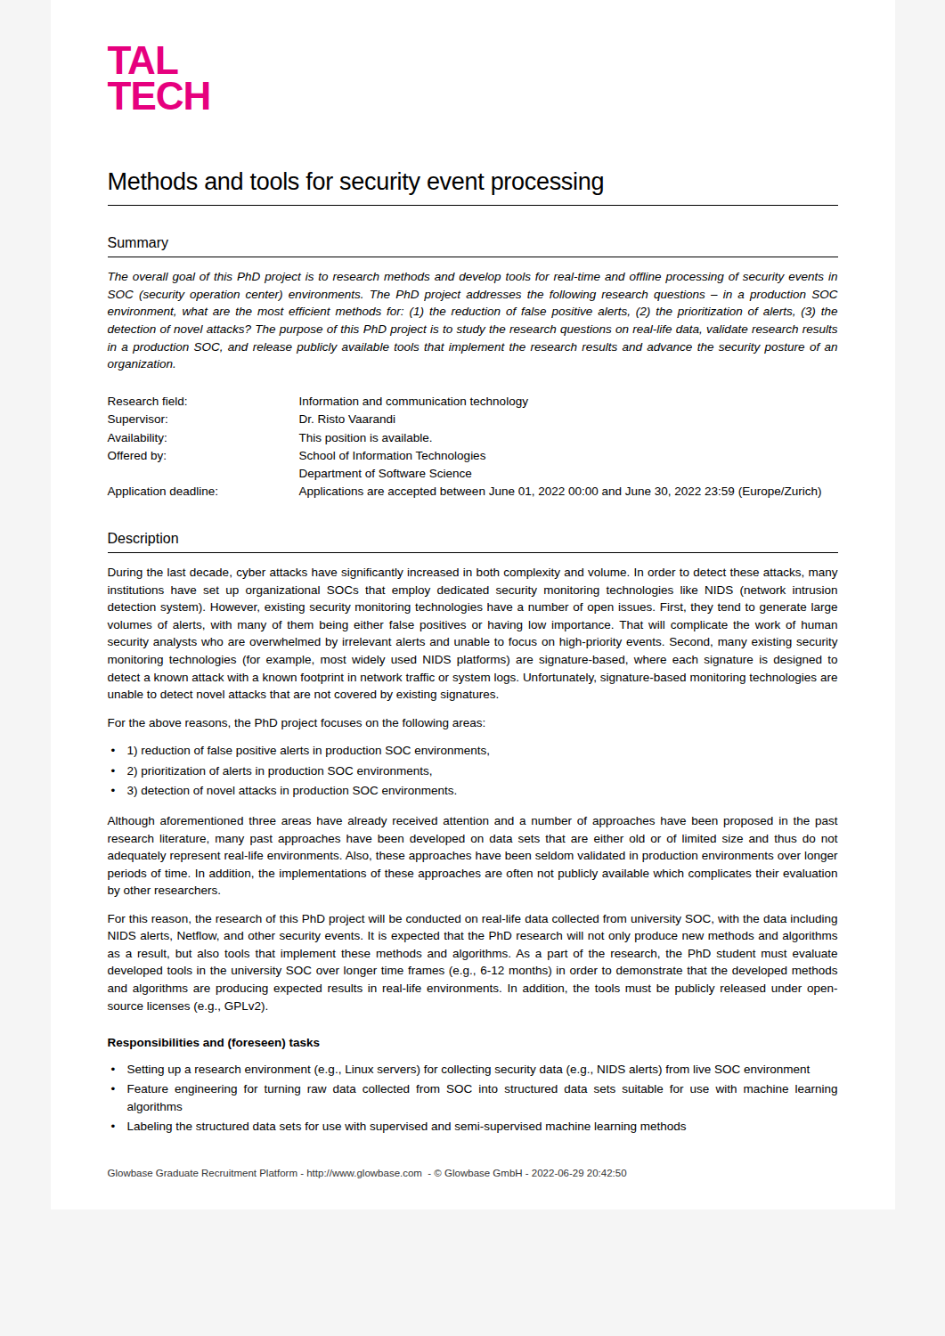TAL
TECH
Methods and tools for security event processing
Summary
The overall goal of this PhD project is to research methods and develop tools for real-time and offline processing of security events in SOC (security operation center) environments. The PhD project addresses the following research questions – in a production SOC environment, what are the most efficient methods for: (1) the reduction of false positive alerts, (2) the prioritization of alerts, (3) the detection of novel attacks? The purpose of this PhD project is to study the research questions on real-life data, validate research results in a production SOC, and release publicly available tools that implement the research results and advance the security posture of an organization.
| Research field: | Information and communication technology |
| Supervisor: | Dr. Risto Vaarandi |
| Availability: | This position is available. |
| Offered by: | School of Information Technologies Department of Software Science |
| Application deadline: | Applications are accepted between June 01, 2022 00:00 and June 30, 2022 23:59 (Europe/Zurich) |
Description
During the last decade, cyber attacks have significantly increased in both complexity and volume. In order to detect these attacks, many institutions have set up organizational SOCs that employ dedicated security monitoring technologies like NIDS (network intrusion detection system). However, existing security monitoring technologies have a number of open issues. First, they tend to generate large volumes of alerts, with many of them being either false positives or having low importance. That will complicate the work of human security analysts who are overwhelmed by irrelevant alerts and unable to focus on high-priority events. Second, many existing security monitoring technologies (for example, most widely used NIDS platforms) are signature-based, where each signature is designed to detect a known attack with a known footprint in network traffic or system logs. Unfortunately, signature-based monitoring technologies are unable to detect novel attacks that are not covered by existing signatures.
For the above reasons, the PhD project focuses on the following areas:
1) reduction of false positive alerts in production SOC environments,
2) prioritization of alerts in production SOC environments,
3) detection of novel attacks in production SOC environments.
Although aforementioned three areas have already received attention and a number of approaches have been proposed in the past research literature, many past approaches have been developed on data sets that are either old or of limited size and thus do not adequately represent real-life environments. Also, these approaches have been seldom validated in production environments over longer periods of time. In addition, the implementations of these approaches are often not publicly available which complicates their evaluation by other researchers.
For this reason, the research of this PhD project will be conducted on real-life data collected from university SOC, with the data including NIDS alerts, Netflow, and other security events. It is expected that the PhD research will not only produce new methods and algorithms as a result, but also tools that implement these methods and algorithms. As a part of the research, the PhD student must evaluate developed tools in the university SOC over longer time frames (e.g., 6-12 months) in order to demonstrate that the developed methods and algorithms are producing expected results in real-life environments. In addition, the tools must be publicly released under open-source licenses (e.g., GPLv2).
Responsibilities and (foreseen) tasks
Setting up a research environment (e.g., Linux servers) for collecting security data (e.g., NIDS alerts) from live SOC environment
Feature engineering for turning raw data collected from SOC into structured data sets suitable for use with machine learning algorithms
Labeling the structured data sets for use with supervised and semi-supervised machine learning methods
Glowbase Graduate Recruitment Platform - http://www.glowbase.com - © Glowbase GmbH - 2022-06-29 20:42:50